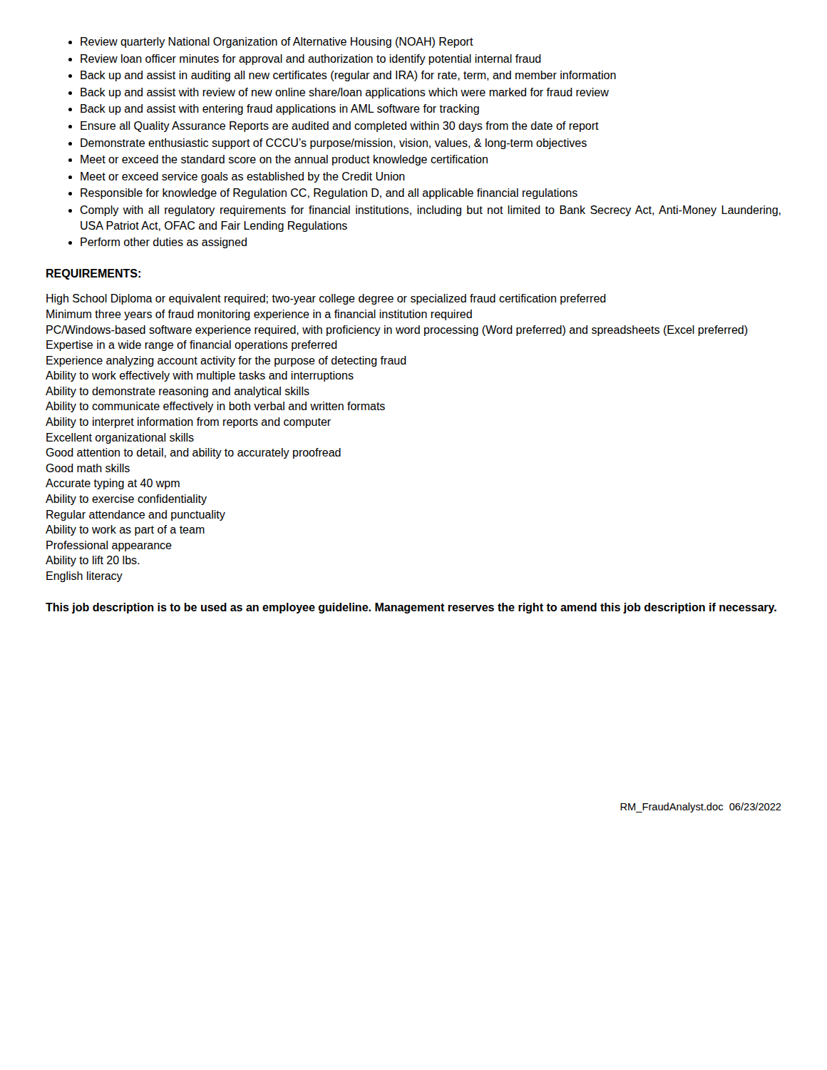Review quarterly National Organization of Alternative Housing (NOAH) Report
Review loan officer minutes for approval and authorization to identify potential internal fraud
Back up and assist in auditing all new certificates (regular and IRA) for rate, term, and member information
Back up and assist with review of new online share/loan applications which were marked for fraud review
Back up and assist with entering fraud applications in AML software for tracking
Ensure all Quality Assurance Reports are audited and completed within 30 days from the date of report
Demonstrate enthusiastic support of CCCU’s purpose/mission, vision, values, & long-term objectives
Meet or exceed the standard score on the annual product knowledge certification
Meet or exceed service goals as established by the Credit Union
Responsible for knowledge of Regulation CC, Regulation D, and all applicable financial regulations
Comply with all regulatory requirements for financial institutions, including but not limited to Bank Secrecy Act, Anti-Money Laundering, USA Patriot Act, OFAC and Fair Lending Regulations
Perform other duties as assigned
REQUIREMENTS:
High School Diploma or equivalent required; two-year college degree or specialized fraud certification preferred
Minimum three years of fraud monitoring experience in a financial institution required
PC/Windows-based software experience required, with proficiency in word processing (Word preferred) and spreadsheets (Excel preferred)
Expertise in a wide range of financial operations preferred
Experience analyzing account activity for the purpose of detecting fraud
Ability to work effectively with multiple tasks and interruptions
Ability to demonstrate reasoning and analytical skills
Ability to communicate effectively in both verbal and written formats
Ability to interpret information from reports and computer
Excellent organizational skills
Good attention to detail, and ability to accurately proofread
Good math skills
Accurate typing at 40 wpm
Ability to exercise confidentiality
Regular attendance and punctuality
Ability to work as part of a team
Professional appearance
Ability to lift 20 lbs.
English literacy
This job description is to be used as an employee guideline. Management reserves the right to amend this job description if necessary.
RM_FraudAnalyst.doc 06/23/2022